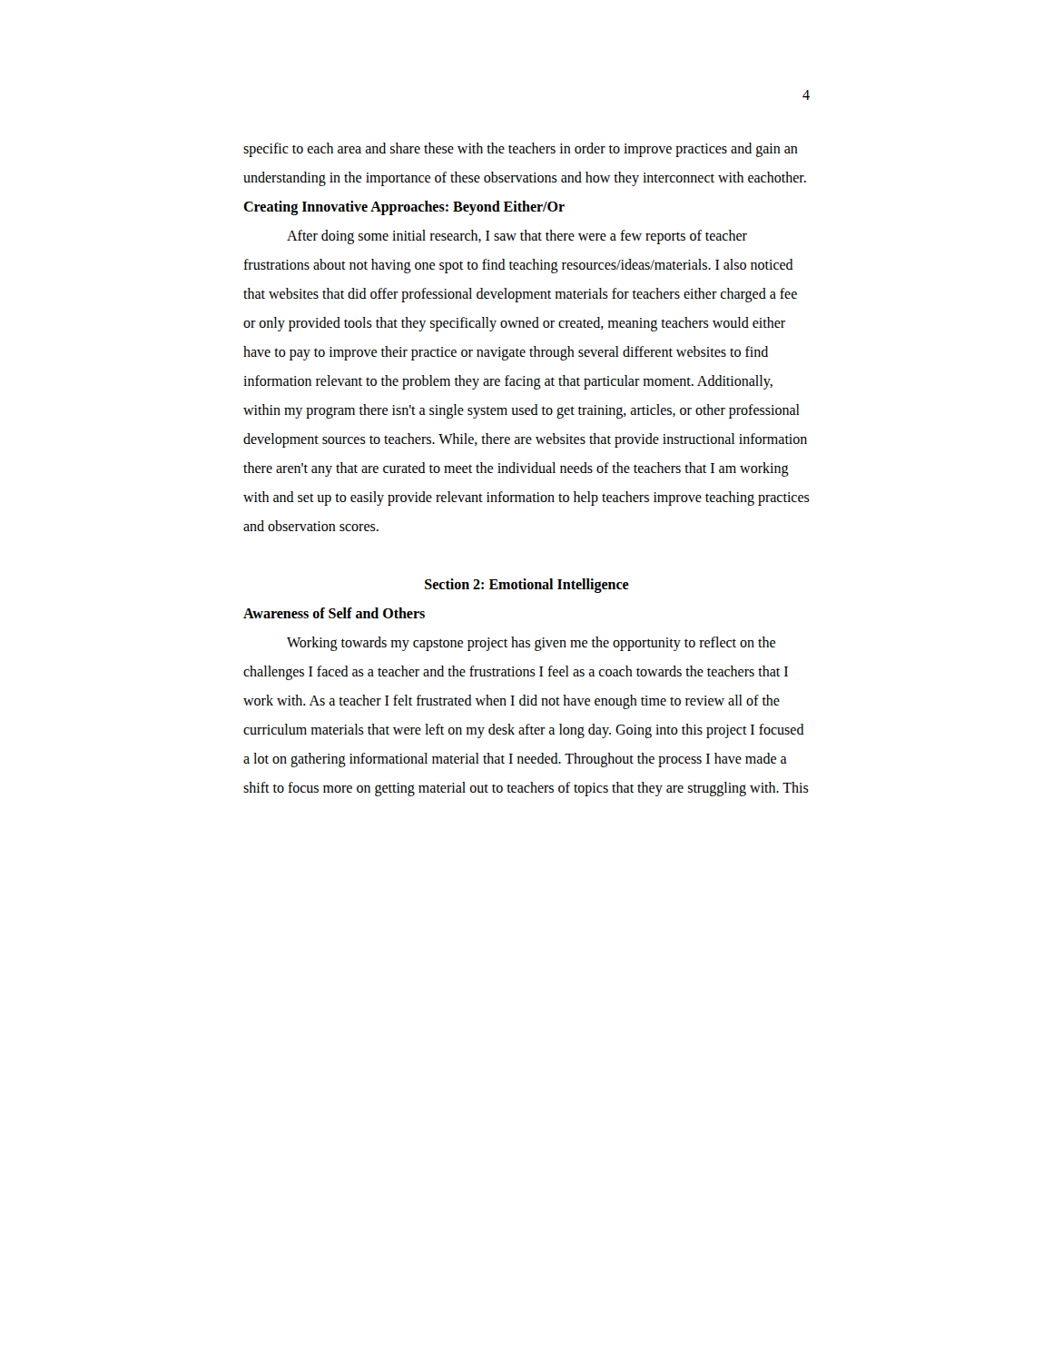4
specific to each area and share these with the teachers in order to improve practices and gain an understanding in the importance of these observations and how they interconnect with eachother.
Creating Innovative Approaches: Beyond Either/Or
After doing some initial research, I saw that there were a few reports of teacher frustrations about not having one spot to find teaching resources/ideas/materials. I also noticed that websites that did offer professional development materials for teachers either charged a fee or only provided tools that they specifically owned or created, meaning teachers would either have to pay to improve their practice or navigate through several different websites to find information relevant to the problem they are facing at that particular moment. Additionally, within my program there isn't a single system used to get training, articles, or other professional development sources to teachers. While, there are websites that provide instructional information there aren't any that are curated to meet the individual needs of the teachers that I am working with and set up to easily provide relevant information to help teachers improve teaching practices and observation scores.
Section 2: Emotional Intelligence
Awareness of Self and Others
Working towards my capstone project has given me the opportunity to reflect on the challenges I faced as a teacher and the frustrations I feel as a coach towards the teachers that I work with. As a teacher I felt frustrated when I did not have enough time to review all of the curriculum materials that were left on my desk after a long day. Going into this project I focused a lot on gathering informational material that I needed. Throughout the process I have made a shift to focus more on getting material out to teachers of topics that they are struggling with. This